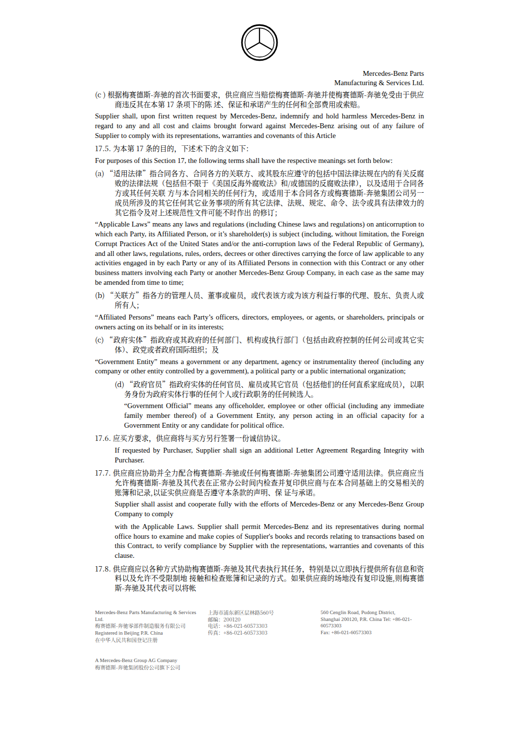Mercedes-Benz Parts
Manufacturing & Services Ltd.
(c ) 根据梅赛德斯-奔驰的首次书面要求，供应商应当赔偿梅赛德斯-奔驰并使梅赛德斯-奔驰免受由于供应商违反其在本第 17 条项下的陈 述、保证和承诺产生的任何和全部费用或索赔。
Supplier shall, upon first written request by Mercedes-Benz, indemnify and hold harmless Mercedes-Benz in regard to any and all cost and claims brought forward against Mercedes-Benz arising out of any failure of Supplier to comply with its representations, warranties and covenants of this Article
17.5. 为本第 17 条的目的，下述术下的含义如下：
For purposes of this Section 17, the following terms shall have the respective meanings set forth below:
(a) “适用法律”指合同各方、合同各方的关联方、或其股东应遵守的包括中国法律法规在内的有关反腐败的法律法规（包括但不限于《美国反海外腐败法》和/或德国的反腐败法律），以及适用于合同各方或其任何关联 方与本合同相关的任何行为，或适用于本合同各方或梅赛德斯-奔驰集团公司另一成员所涉及的其它任何其它业务事项的所有其它法律、法规、规定、命令、法令或具有法律效力的其它指令及对上述规范性文件可能不时作出 的修订；
“Applicable Laws” means any laws and regulations (including Chinese laws and regulations) on anticorruption to which each Party, its Affiliated Person, or it’s shareholder(s) is subject (including, without limitation, the Foreign Corrupt Practices Act of the United States and/or the anti-corruption laws of the Federal Republic of Germany), and all other laws, regulations, rules, orders, decrees or other directives carrying the force of law applicable to any activities engaged in by each Party or any of its Affiliated Persons in connection with this Contract or any other business matters involving each Party or another Mercedes-Benz Group Company, in each case as the same may be amended from time to time;
(b) “关联方”指各方的管理人员、董事或雇员，或代表该方或为该方利益行事的代理、股东、负责人或所有人；
“Affiliated Persons” means each Party’s officers, directors, employees, or agents, or shareholders, principals or owners acting on its behalf or in its interests;
(c) “政府实体”指政府或其政府的任何部门、机构或执行部门（包括由政府控制的任何公司或其它实体）、政党或者政府国际组织；及
“Government Entity” means a government or any department, agency or instrumentality thereof (including any company or other entity controlled by a government), a political party or a public international organization;
(d) “政府官员”指政府实体的任何官员、雇员或其它官员（包括他们的任何直系家庭成员），以职务身份为政府实体行事的任何个人或行政职务的任何候选人。
“Government Official” means any officeholder, employee or other official (including any immediate family member thereof) of a Government Entity, any person acting in an official capacity for a Government Entity or any candidate for political office.
17.6. 应买方要求，供应商将与买方另行签署一份诚信协议。
If requested by Purchaser, Supplier shall sign an additional Letter Agreement Regarding Integrity with Purchaser.
17.7. 供应商应协助并全力配合梅赛德斯-奔驰或任何梅赛德斯-奔驰集团公司遵守适用法律。供应商应当允许梅赛德斯-奔驰及其代表在正常办公时间内检查并复印供应商与在本合同基础上的交易相关的账簿和记录,以证实供应商是否遵守本条款的声明、保 证与承诺。
Supplier shall assist and cooperate fully with the efforts of Mercedes-Benz or any Mercedes-Benz Group Company to comply
with the Applicable Laws. Supplier shall permit Mercedes-Benz and its representatives during normal office hours to examine and make copies of Supplier's books and records relating to transactions based on this Contract, to verify compliance by Supplier with the representations, warranties and covenants of this clause.
17.8. 供应商应以各种方式协助梅赛德斯-奔驰及其代表执行其任务，特别是以立即执行提供所有信息和资料以及允许不受限制地 接触和检查账簿和记录的方式。如果供应商的场地没有复印设施,则梅赛德斯-奔驰及其代表可以将帐
Mercedes-Benz Parts Manufacturing & Services Ltd.
梅赛德斯-奔驰零部件制造服务有限公司
Registered in Beijing P.R. China
在中华人民共和国登记注册
上海市浦东新区层林路560号
邮编：200120
电话：+86-021-60573303
传真：+86-021-60573303
560 Cenglin Road, Pudong District,
Shanghai 200120, P.R. China Tel: +86-021-60573303
Fax: +86-021-60573303
A Mercedes-Benz Group AG Company
梅赛德斯-奔驰集团股份公司旗下公司